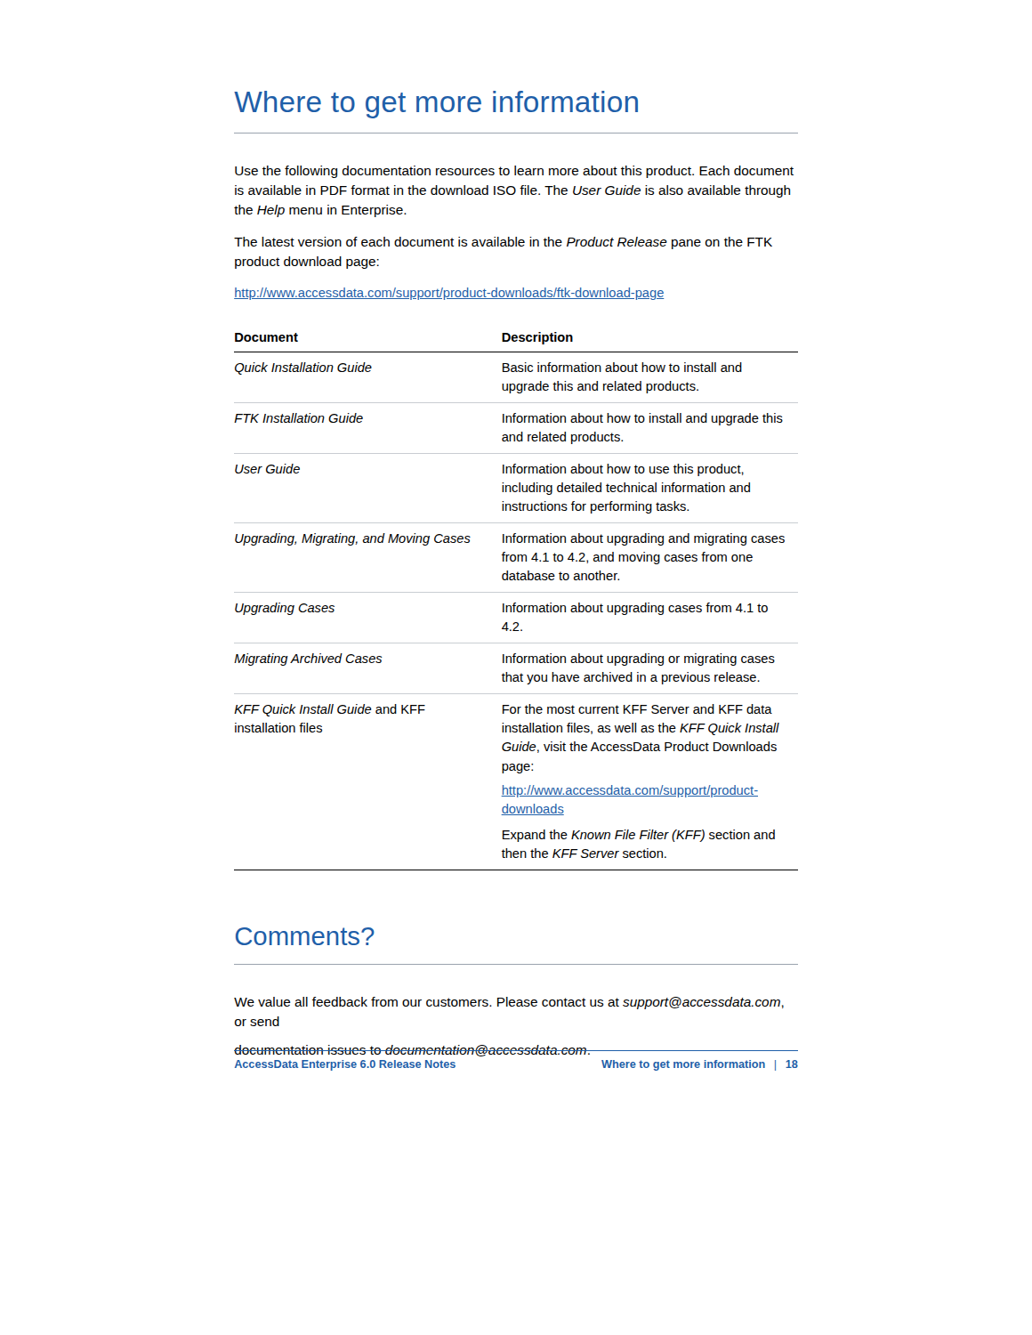Where to get more information
Use the following documentation resources to learn more about this product. Each document is available in PDF format in the download ISO file. The User Guide is also available through the Help menu in Enterprise.
The latest version of each document is available in the Product Release pane on the FTK product download page:
http://www.accessdata.com/support/product-downloads/ftk-download-page
| Document | Description |
| --- | --- |
| Quick Installation Guide | Basic information about how to install and upgrade this and related products. |
| FTK Installation Guide | Information about how to install and upgrade this and related products. |
| User Guide | Information about how to use this product, including detailed technical information and instructions for performing tasks. |
| Upgrading, Migrating, and Moving Cases | Information about upgrading and migrating cases from 4.1 to 4.2, and moving cases from one database to another. |
| Upgrading Cases | Information about upgrading cases from 4.1 to 4.2. |
| Migrating Archived Cases | Information about upgrading or migrating cases that you have archived in a previous release. |
| KFF Quick Install Guide and KFF installation files | For the most current KFF Server and KFF data installation files, as well as the KFF Quick Install Guide , visit the AccessData Product Downloads page: http://www.accessdata.com/support/product-downloads Expand the Known File Filter (KFF) section and then the KFF Server section. |
Comments?
We value all feedback from our customers. Please contact us at support@accessdata.com, or send
documentation issues to documentation@accessdata.com.
AccessData Enterprise 6.0 Release Notes
Where to get more information|18